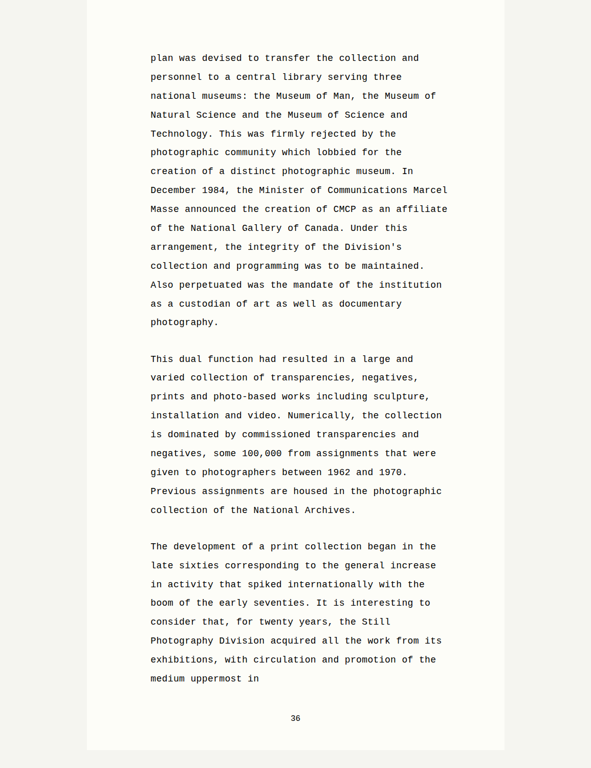plan was devised to transfer the collection and personnel to a central library serving three national museums: the Museum of Man, the Museum of Natural Science and the Museum of Science and Technology. This was firmly rejected by the photographic community which lobbied for the creation of a distinct photographic museum. In December 1984, the Minister of Communications Marcel Masse announced the creation of CMCP as an affiliate of the National Gallery of Canada. Under this arrangement, the integrity of the Division's collection and programming was to be maintained. Also perpetuated was the mandate of the institution as a custodian of art as well as documentary photography.
This dual function had resulted in a large and varied collection of transparencies, negatives, prints and photo-based works including sculpture, installation and video. Numerically, the collection is dominated by commissioned transparencies and negatives, some 100,000 from assignments that were given to photographers between 1962 and 1970. Previous assignments are housed in the photographic collection of the National Archives.
The development of a print collection began in the late sixties corresponding to the general increase in activity that spiked internationally with the boom of the early seventies. It is interesting to consider that, for twenty years, the Still Photography Division acquired all the work from its exhibitions, with circulation and promotion of the medium uppermost in
36